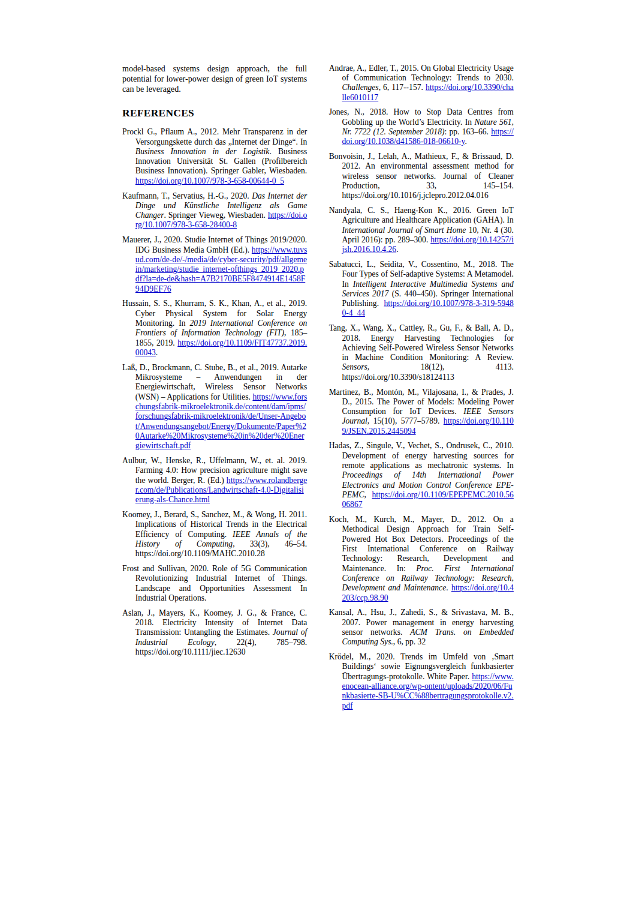model-based systems design approach, the full potential for lower-power design of green IoT systems can be leveraged.
REFERENCES
Prockl G., Pflaum A., 2012. Mehr Transparenz in der Versorgungskette durch das „Internet der Dinge“. In Business Innovation in der Logistik. Business Innovation Universität St. Gallen (Profilbereich Business Innovation). Springer Gabler, Wiesbaden. https://doi.org/10.1007/978-3-658-00644-0_5
Kaufmann, T., Servatius, H.-G., 2020. Das Internet der Dinge und Künstliche Intelligenz als Game Changer. Springer Vieweg, Wiesbaden. https://doi.org/10.1007/978-3-658-28400-8
Mauerer, J., 2020. Studie Internet of Things 2019/2020. IDG Business Media GmbH (Ed.). https://www.tuvsud.com/de-de/-/media/de/cyber-security/pdf/allgemein/marketing/studie_internet-ofthings_2019_2020.pdf?la=de-de&hash=A7B2170BE5F8474914E1458F94D9EF76
Hussain, S. S., Khurram, S. K., Khan, A., et al., 2019. Cyber Physical System for Solar Energy Monitoring. In 2019 International Conference on Frontiers of Information Technology (FIT), 185–1855, 2019. https://doi.org/10.1109/FIT47737.2019.00043.
Laß, D., Brockmann, C. Stube, B., et al., 2019. Autarke Mikrosysteme – Anwendungen in der Energiewirtschaft, Wireless Sensor Networks (WSN) – Applications for Utilities. https://www.forschungsfabrik-mikroelektronik.de/content/dam/ipms/forschungsfabrik-mikroelektronik/de/Unser-Angebot/Anwendungsangebot/Energy/Dokumente/Paper%20Autarke%20Mikrosysteme%20in%20der%20Energiewirtschaft.pdf
Aulbur, W., Henske, R., Uffelmann, W., et. al. 2019. Farming 4.0: How precision agriculture might save the world. Berger, R. (Ed.) https://www.rolandberger.com/de/Publications/Landwirtschaft-4.0-Digitalisierung-als-Chance.html
Koomey, J., Berard, S., Sanchez, M., & Wong, H. 2011. Implications of Historical Trends in the Electrical Efficiency of Computing. IEEE Annals of the History of Computing, 33(3), 46–54. https://doi.org/10.1109/MAHC.2010.28
Frost and Sullivan, 2020. Role of 5G Communication Revolutionizing Industrial Internet of Things. Landscape and Opportunities Assessment In Industrial Operations.
Aslan, J., Mayers, K., Koomey, J. G., & France, C. 2018. Electricity Intensity of Internet Data Transmission: Untangling the Estimates. Journal of Industrial Ecology, 22(4), 785–798. https://doi.org/10.1111/jiec.12630
Andrae, A., Edler, T., 2015. On Global Electricity Usage of Communication Technology: Trends to 2030. Challenges, 6, 117--157. https://doi.org/10.3390/challe6010117
Jones, N., 2018. How to Stop Data Centres from Gobbling up the World’s Electricity. In Nature 561, Nr. 7722 (12. September 2018): pp. 163–66. https://doi.org/10.1038/d41586-018-06610-y.
Bonvoisin, J., Lelah, A., Mathieux, F., & Brissaud, D. 2012. An environmental assessment method for wireless sensor networks. Journal of Cleaner Production, 33, 145–154. https://doi.org/10.1016/j.jclepro.2012.04.016
Nandyala, C. S., Haeng-Kon K., 2016. Green IoT Agriculture and Healthcare Application (GAHA). In International Journal of Smart Home 10, Nr. 4 (30. April 2016): pp. 289–300. https://doi.org/10.14257/ijsh.2016.10.4.26.
Sabatucci, L., Seidita, V., Cossentino, M., 2018. The Four Types of Self-adaptive Systems: A Metamodel. In Intelligent Interactive Multimedia Systems and Services 2017 (S. 440–450). Springer International Publishing. https://doi.org/10.1007/978-3-319-59480-4_44
Tang, X., Wang, X., Cattley, R., Gu, F., & Ball, A. D., 2018. Energy Harvesting Technologies for Achieving Self-Powered Wireless Sensor Networks in Machine Condition Monitoring: A Review. Sensors, 18(12), 4113. https://doi.org/10.3390/s18124113
Martinez, B., Montón, M., Vilajosana, I., & Prades, J. D., 2015. The Power of Models: Modeling Power Consumption for IoT Devices. IEEE Sensors Journal, 15(10), 5777–5789. https://doi.org/10.1109/JSEN.2015.2445094
Hadas, Z., Singule, V., Vechet, S., Ondrusek, C., 2010. Development of energy harvesting sources for remote applications as mechatronic systems. In Proceedings of 14th International Power Electronics and Motion Control Conference EPE-PEMC, https://doi.org/10.1109/EPEPEMC.2010.5606867
Koch, M., Kurch, M., Mayer, D., 2012. On a Methodical Design Approach for Train Self-Powered Hot Box Detectors. Proceedings of the First International Conference on Railway Technology: Research, Development and Maintenance. In: Proc. First International Conference on Railway Technology: Research, Development and Maintenance. https://doi.org/10.4203/ccp.98.90
Kansal, A., Hsu, J., Zahedi, S., & Srivastava, M. B., 2007. Power management in energy harvesting sensor networks. ACM Trans. on Embedded Computing Sys., 6, pp. 32
Krödel, M., 2020. Trends im Umfeld von ‚Smart Buildings‘ sowie Eignungsvergleich funkbasierter Übertragungs-protokolle. White Paper. https://www.enocean-alliance.org/wp-ontent/uploads/2020/06/Funkbasierte-SB-U%CC%88bertragungsprotokolle.v2.pdf